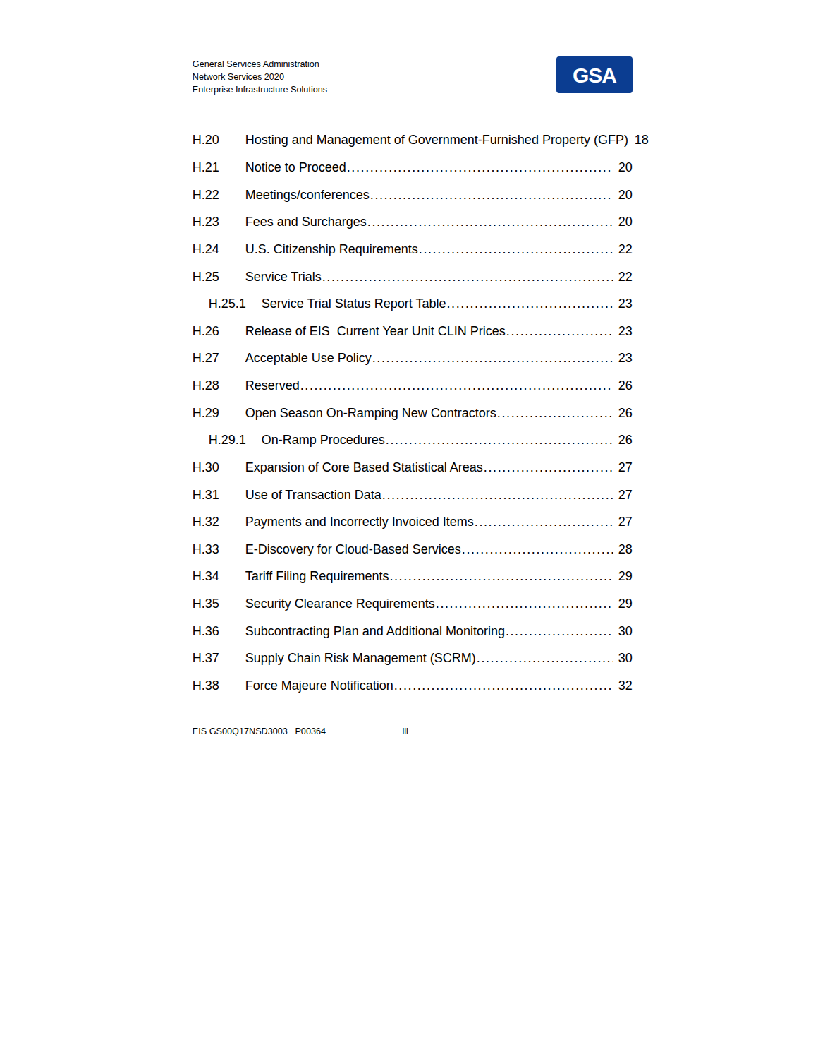General Services Administration
Network Services 2020
Enterprise Infrastructure Solutions
GSA
H.20 Hosting and Management of Government-Furnished Property (GFP) ............. 18
H.21 Notice to Proceed .............................................................................................. 20
H.22 Meetings/conferences ....................................................................................... 20
H.23 Fees and Surcharges ....................................................................................... 20
H.24 U.S. Citizenship Requirements ........................................................................ 22
H.25 Service Trials ................................................................................................... 22
H.25.1 Service Trial Status Report Table ............................................................ 23
H.26 Release of EIS Current Year Unit CLIN Prices ............................................... 23
H.27 Acceptable Use Policy ..................................................................................... 23
H.28 Reserved ......................................................................................................... 26
H.29 Open Season On-Ramping New Contractors ................................................... 26
H.29.1 On-Ramp Procedures ................................................................................. 26
H.30 Expansion of Core Based Statistical Areas ..................................................... 27
H.31 Use of Transaction Data ................................................................................... 27
H.32 Payments and Incorrectly Invoiced Items ........................................................ 27
H.33 E-Discovery for Cloud-Based Services ............................................................ 28
H.34 Tariff Filing Requirements ................................................................................ 29
H.35 Security Clearance Requirements ..................................................................... 29
H.36 Subcontracting Plan and Additional Monitoring ............................................... 30
H.37 Supply Chain Risk Management (SCRM) ........................................................ 30
H.38 Force Majeure Notification .............................................................................. 32
EIS GS00Q17NSD3003 P00364
iii